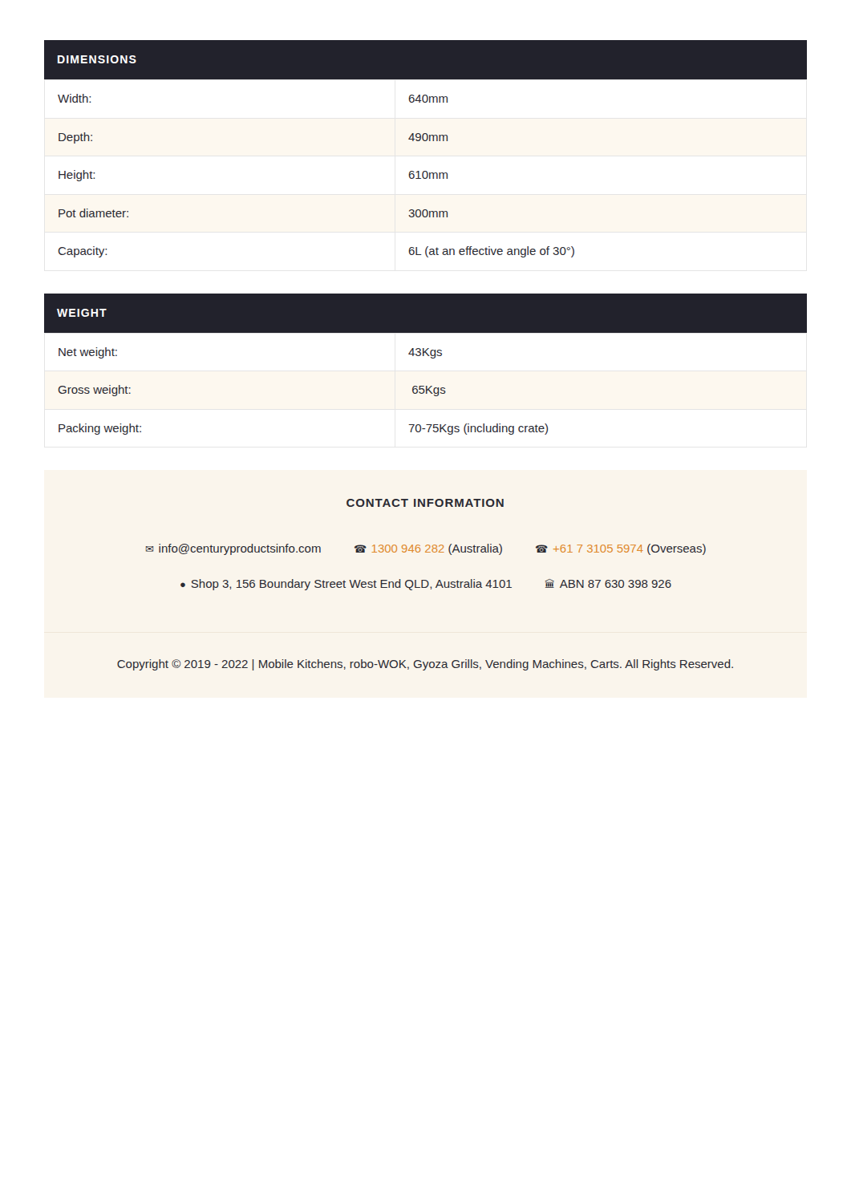Dimensions
| Width: | 640mm |
| Depth: | 490mm |
| Height: | 610mm |
| Pot diameter: | 300mm |
| Capacity: | 6L (at an effective angle of 30°) |
Weight
| Net weight: | 43Kgs |
| Gross weight: | 65Kgs |
| Packing weight: | 70-75Kgs (including crate) |
Contact Information
✉info@centuryproductsinfo.com ☎1300 946 282 (Australia) ☎+61 7 3105 5974 (Overseas)
●Shop 3, 156 Boundary Street West End QLD, Australia 4101 🏛ABN 87 630 398 926
Copyright © 2019 - 2022 | Mobile Kitchens, robo-WOK, Gyoza Grills, Vending Machines, Carts. All Rights Reserved.